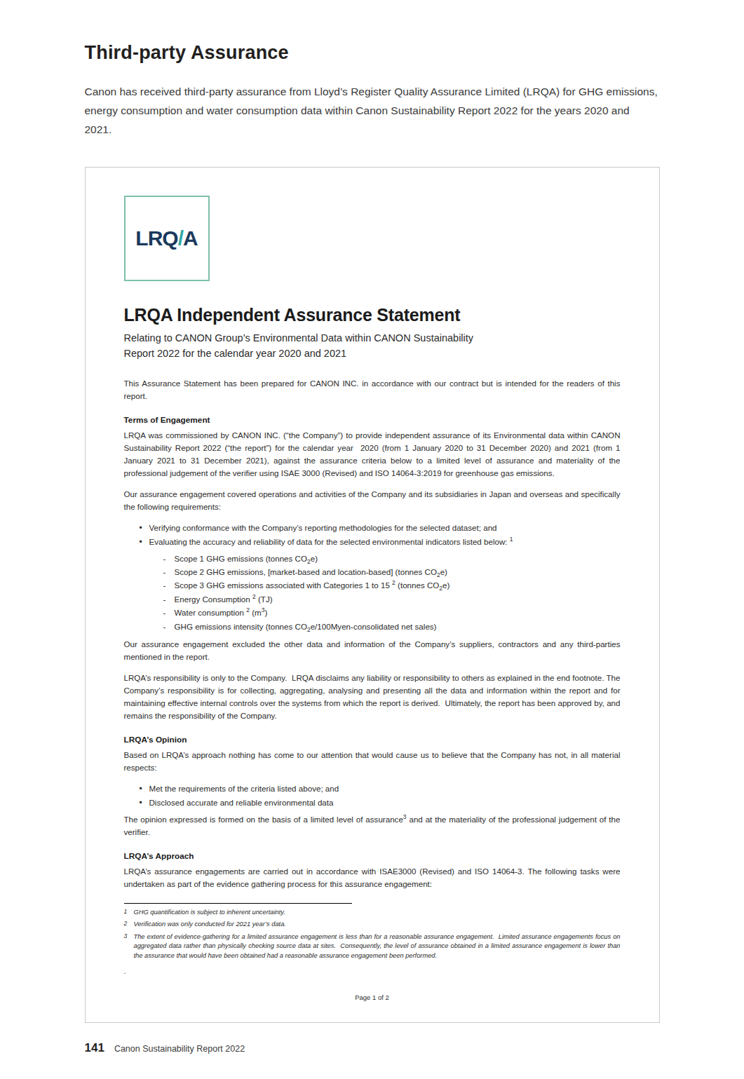Third-party Assurance
Canon has received third-party assurance from Lloyd’s Register Quality Assurance Limited (LRQA) for GHG emissions, energy consumption and water consumption data within Canon Sustainability Report 2022 for the years 2020 and 2021.
LRQ/A
LRQA Independent Assurance Statement
Relating to CANON Group’s Environmental Data within CANON Sustainability
Report 2022 for the calendar year 2020 and 2021
This Assurance Statement has been prepared for CANON INC. in accordance with our contract but is intended for the readers of this report.
Terms of Engagement
LRQA was commissioned by CANON INC. (“the Company”) to provide independent assurance of its Environmental data within CANON Sustainability Report 2022 (“the report”) for the calendar year 2020 (from 1 January 2020 to 31 December 2020) and 2021 (from 1 January 2021 to 31 December 2021), against the assurance criteria below to a limited level of assurance and materiality of the professional judgement of the verifier using ISAE 3000 (Revised) and ISO 14064-3:2019 for greenhouse gas emissions.
Our assurance engagement covered operations and activities of the Company and its subsidiaries in Japan and overseas and specifically the following requirements:
Verifying conformance with the Company’s reporting methodologies for the selected dataset; and
Evaluating the accuracy and reliability of data for the selected environmental indicators listed below: 1
Scope 1 GHG emissions (tonnes CO2e)
Scope 2 GHG emissions, [market-based and location-based] (tonnes CO2e)
Scope 3 GHG emissions associated with Categories 1 to 15 2 (tonnes CO2e)
Energy Consumption 2 (TJ)
Water consumption 2 (m3)
GHG emissions intensity (tonnes CO2e/100Myen-consolidated net sales)
Our assurance engagement excluded the other data and information of the Company’s suppliers, contractors and any third-parties mentioned in the report.
LRQA’s responsibility is only to the Company. LRQA disclaims any liability or responsibility to others as explained in the end footnote. The Company’s responsibility is for collecting, aggregating, analysing and presenting all the data and information within the report and for maintaining effective internal controls over the systems from which the report is derived. Ultimately, the report has been approved by, and remains the responsibility of the Company.
LRQA’s Opinion
Based on LRQA’s approach nothing has come to our attention that would cause us to believe that the Company has not, in all material respects:
Met the requirements of the criteria listed above; and
Disclosed accurate and reliable environmental data
The opinion expressed is formed on the basis of a limited level of assurance3 and at the materiality of the professional judgement of the verifier.
LRQA’s Approach
LRQA’s assurance engagements are carried out in accordance with ISAE3000 (Revised) and ISO 14064-3. The following tasks were undertaken as part of the evidence gathering process for this assurance engagement:
1 GHG quantification is subject to inherent uncertainty.
2 Verification was only conducted for 2021 year’s data.
3 The extent of evidence-gathering for a limited assurance engagement is less than for a reasonable assurance engagement. Limited assurance engagements focus on aggregated data rather than physically checking source data at sites. Consequently, the level of assurance obtained in a limited assurance engagement is lower than the assurance that would have been obtained had a reasonable assurance engagement been performed.
.
Page 1 of 2
141 Canon Sustainability Report 2022